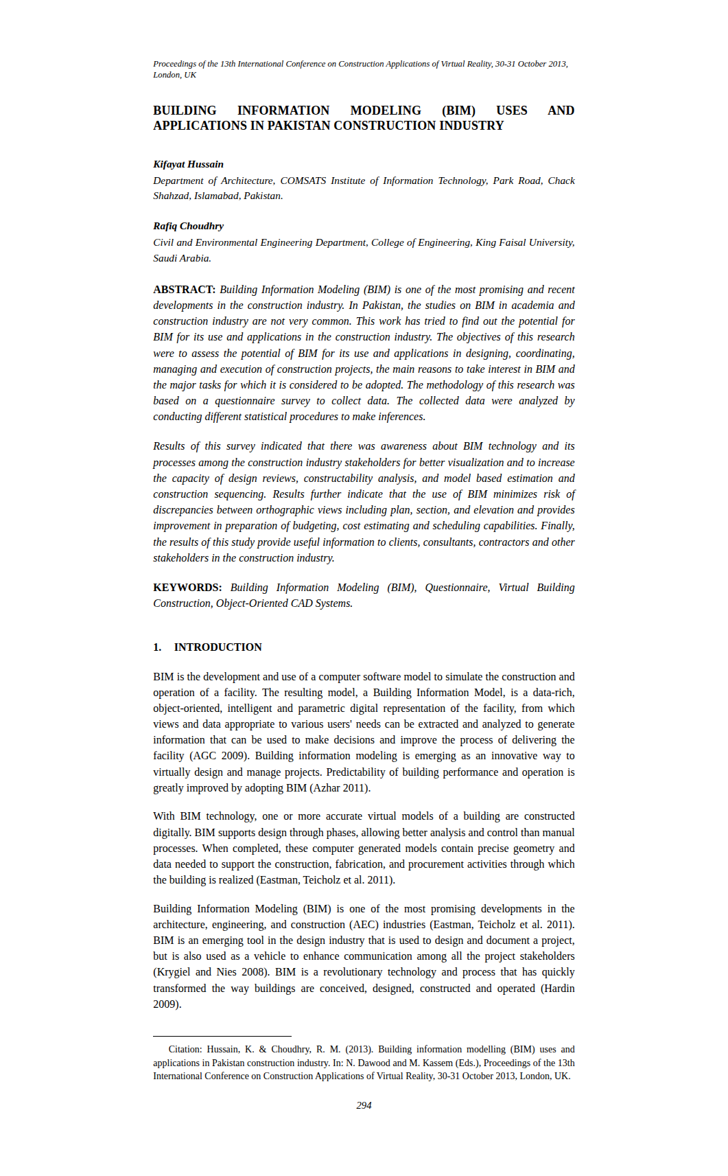Proceedings of the 13th International Conference on Construction Applications of Virtual Reality, 30-31 October 2013, London, UK
BUILDING INFORMATION MODELING (BIM) USES AND APPLICATIONS IN PAKISTAN CONSTRUCTION INDUSTRY
Kifayat Hussain
Department of Architecture, COMSATS Institute of Information Technology, Park Road, Chack Shahzad, Islamabad, Pakistan.
Rafiq Choudhry
Civil and Environmental Engineering Department, College of Engineering, King Faisal University, Saudi Arabia.
ABSTRACT: Building Information Modeling (BIM) is one of the most promising and recent developments in the construction industry. In Pakistan, the studies on BIM in academia and construction industry are not very common. This work has tried to find out the potential for BIM for its use and applications in the construction industry. The objectives of this research were to assess the potential of BIM for its use and applications in designing, coordinating, managing and execution of construction projects, the main reasons to take interest in BIM and the major tasks for which it is considered to be adopted. The methodology of this research was based on a questionnaire survey to collect data. The collected data were analyzed by conducting different statistical procedures to make inferences.
Results of this survey indicated that there was awareness about BIM technology and its processes among the construction industry stakeholders for better visualization and to increase the capacity of design reviews, constructability analysis, and model based estimation and construction sequencing. Results further indicate that the use of BIM minimizes risk of discrepancies between orthographic views including plan, section, and elevation and provides improvement in preparation of budgeting, cost estimating and scheduling capabilities. Finally, the results of this study provide useful information to clients, consultants, contractors and other stakeholders in the construction industry.
KEYWORDS: Building Information Modeling (BIM), Questionnaire, Virtual Building Construction, Object-Oriented CAD Systems.
1. INTRODUCTION
BIM is the development and use of a computer software model to simulate the construction and operation of a facility. The resulting model, a Building Information Model, is a data-rich, object-oriented, intelligent and parametric digital representation of the facility, from which views and data appropriate to various users' needs can be extracted and analyzed to generate information that can be used to make decisions and improve the process of delivering the facility (AGC 2009). Building information modeling is emerging as an innovative way to virtually design and manage projects. Predictability of building performance and operation is greatly improved by adopting BIM (Azhar 2011).
With BIM technology, one or more accurate virtual models of a building are constructed digitally. BIM supports design through phases, allowing better analysis and control than manual processes. When completed, these computer generated models contain precise geometry and data needed to support the construction, fabrication, and procurement activities through which the building is realized (Eastman, Teicholz et al. 2011).
Building Information Modeling (BIM) is one of the most promising developments in the architecture, engineering, and construction (AEC) industries (Eastman, Teicholz et al. 2011). BIM is an emerging tool in the design industry that is used to design and document a project, but is also used as a vehicle to enhance communication among all the project stakeholders (Krygiel and Nies 2008). BIM is a revolutionary technology and process that has quickly transformed the way buildings are conceived, designed, constructed and operated (Hardin 2009).
Citation: Hussain, K. & Choudhry, R. M. (2013). Building information modelling (BIM) uses and applications in Pakistan construction industry. In: N. Dawood and M. Kassem (Eds.), Proceedings of the 13th International Conference on Construction Applications of Virtual Reality, 30-31 October 2013, London, UK.
294